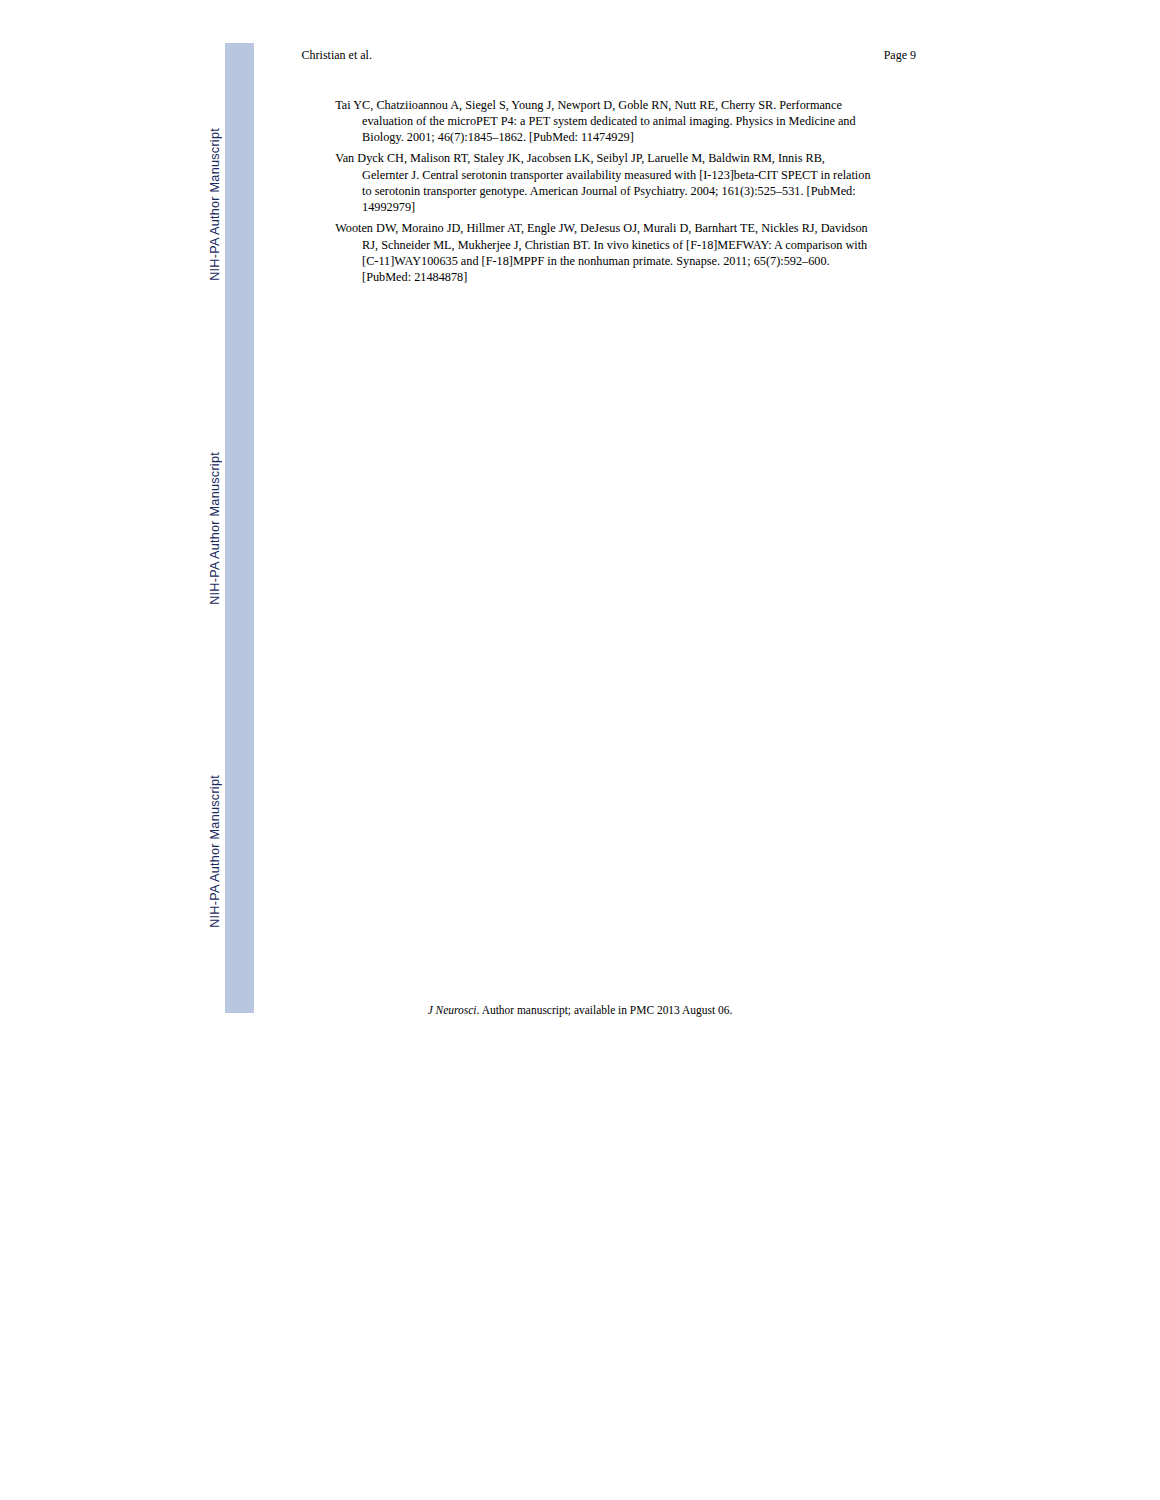NIH-PA Author Manuscript
NIH-PA Author Manuscript
NIH-PA Author Manuscript
Christian et al.
Page 9
Tai YC, Chatziioannou A, Siegel S, Young J, Newport D, Goble RN, Nutt RE, Cherry SR. Performance evaluation of the microPET P4: a PET system dedicated to animal imaging. Physics in Medicine and Biology. 2001; 46(7):1845–1862. [PubMed: 11474929]
Van Dyck CH, Malison RT, Staley JK, Jacobsen LK, Seibyl JP, Laruelle M, Baldwin RM, Innis RB, Gelernter J. Central serotonin transporter availability measured with [I-123]beta-CIT SPECT in relation to serotonin transporter genotype. American Journal of Psychiatry. 2004; 161(3):525–531. [PubMed: 14992979]
Wooten DW, Moraino JD, Hillmer AT, Engle JW, DeJesus OJ, Murali D, Barnhart TE, Nickles RJ, Davidson RJ, Schneider ML, Mukherjee J, Christian BT. In vivo kinetics of [F-18]MEFWAY: A comparison with [C-11]WAY100635 and [F-18]MPPF in the nonhuman primate. Synapse. 2011; 65(7):592–600. [PubMed: 21484878]
J Neurosci. Author manuscript; available in PMC 2013 August 06.